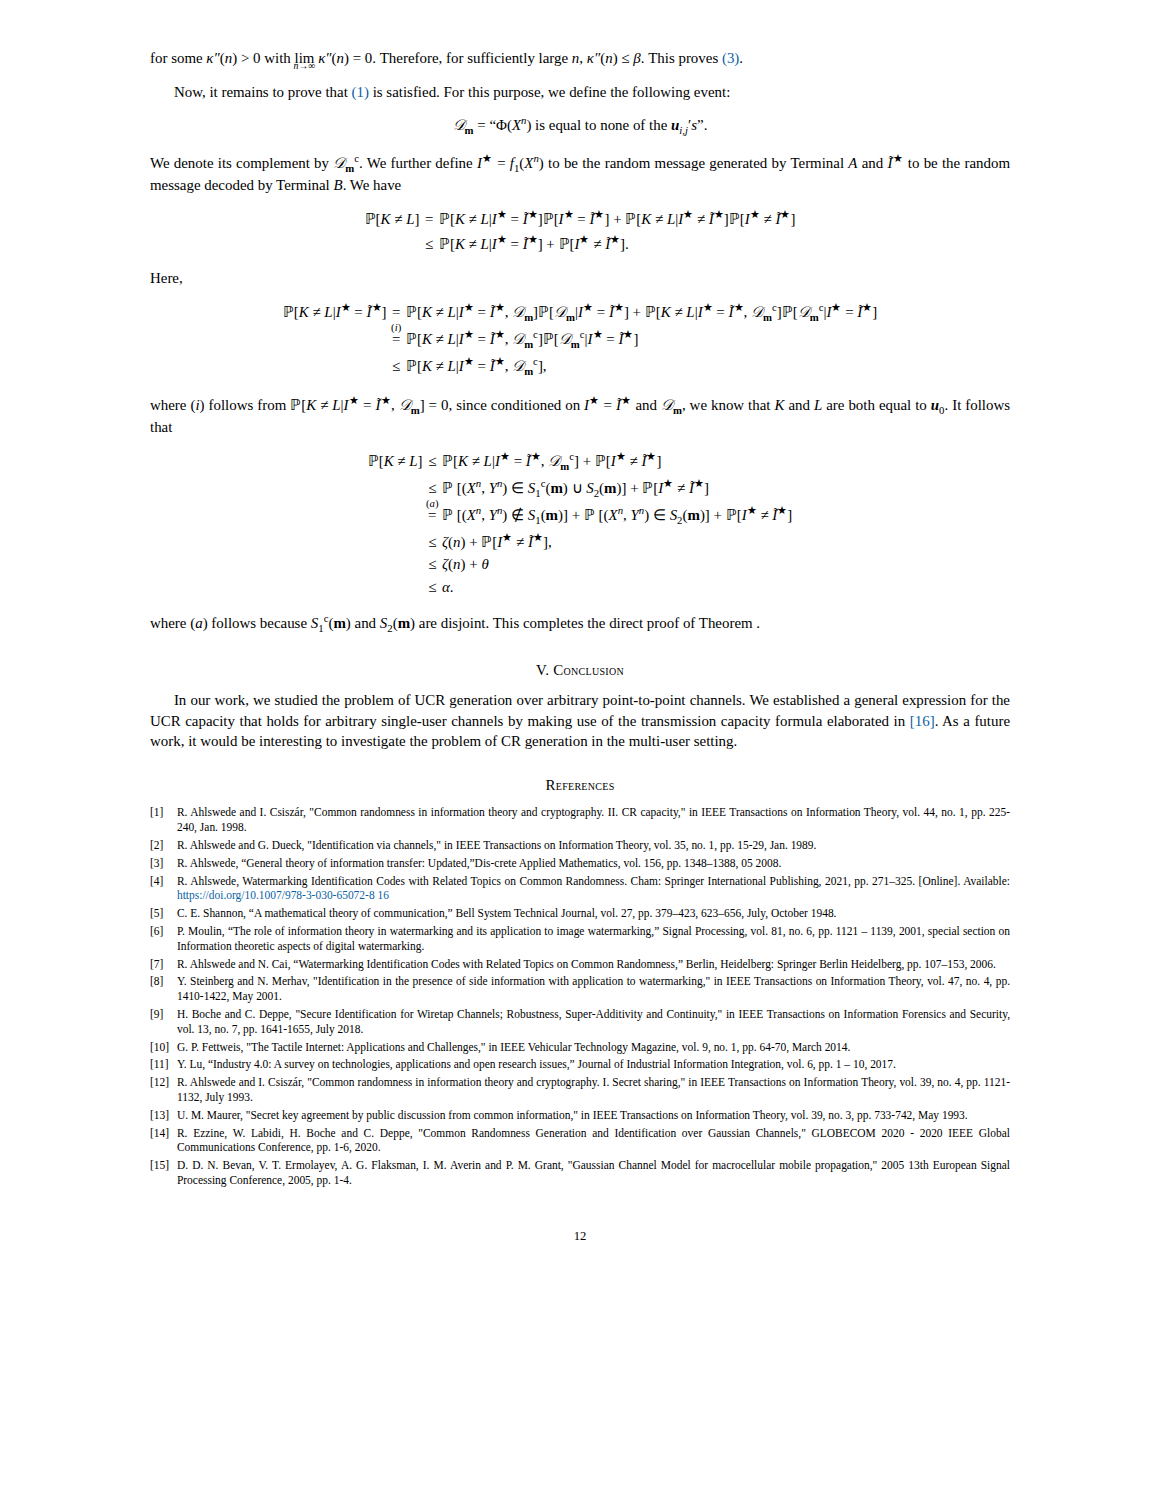for some κ″(n) > 0 with lim n→∞ κ″(n) = 0. Therefore, for sufficiently large n, κ″(n) ≤ β. This proves (3).
Now, it remains to prove that (1) is satisfied. For this purpose, we define the following event:
𝒟m = “Φ(Xn) is equal to none of the ui,j′s”.
We denote its complement by 𝒟mc. We further define I★ = f1(Xn) to be the random message generated by Terminal A and Ĩ★ to be the random message decoded by Terminal B. We have
| ℙ[ K ≠ L ] | = | ℙ[ K ≠ L / I ★ = Ĩ ★ ]ℙ[ I ★ = Ĩ ★ ] + ℙ[ K ≠ L / I ★ ≠ Ĩ ★ ]ℙ[ I ★ ≠ Ĩ ★ ] |
| | ≤ | ℙ[ K ≠ L / I ★ = Ĩ ★ ] + ℙ[ I ★ ≠ Ĩ ★ ]. |
Here,
| ℙ[ K ≠ L / I ★ = Ĩ ★ ] | = | ℙ[ K ≠ L / I ★ = Ĩ ★ , 𝒟 m ]ℙ[ 𝒟 m / I ★ = Ĩ ★ ] + ℙ[ K ≠ L / I ★ = Ĩ ★ , 𝒟 m c ]ℙ[ 𝒟 m c / I ★ = Ĩ ★ ] |
| | ( i ) = | ℙ[ K ≠ L / I ★ = Ĩ ★ , 𝒟 m c ]ℙ[ 𝒟 m c / I ★ = Ĩ ★ ] |
| | ≤ | ℙ[ K ≠ L / I ★ = Ĩ ★ , 𝒟 m c ], |
where (i) follows from ℙ[K ≠ L|I★ = Ĩ★, 𝒟m] = 0, since conditioned on I★ = Ĩ★ and 𝒟m, we know that K and L are both equal to u0. It follows that
| ℙ[ K ≠ L ] | ≤ | ℙ[ K ≠ L / I ★ = Ĩ ★ , 𝒟 m c ] + ℙ[ I ★ ≠ Ĩ ★ ] |
| | ≤ | ℙ [( X n , Y n ) ∈ S 1 c ( m ) ∪ S 2 ( m )] + ℙ[ I ★ ≠ Ĩ ★ ] |
| | ( a ) = | ℙ [( X n , Y n ) ∉ S 1 ( m )] + ℙ [( X n , Y n ) ∈ S 2 ( m )] + ℙ[ I ★ ≠ Ĩ ★ ] |
| | ≤ | ζ ( n ) + ℙ[ I ★ ≠ Ĩ ★ ], |
| | ≤ | ζ ( n ) + θ |
| | ≤ | α . |
where (a) follows because S1c(m) and S2(m) are disjoint. This completes the direct proof of Theorem .
V. Conclusion
In our work, we studied the problem of UCR generation over arbitrary point-to-point channels. We established a general expression for the UCR capacity that holds for arbitrary single-user channels by making use of the transmission capacity formula elaborated in [16]. As a future work, it would be interesting to investigate the problem of CR generation in the multi-user setting.
References
[1] R. Ahlswede and I. Csiszár, "Common randomness in information theory and cryptography. II. CR capacity," in IEEE Transactions on Information Theory, vol. 44, no. 1, pp. 225-240, Jan. 1998.
[2] R. Ahlswede and G. Dueck, "Identification via channels," in IEEE Transactions on Information Theory, vol. 35, no. 1, pp. 15-29, Jan. 1989.
[3] R. Ahlswede, “General theory of information transfer: Updated,”Dis-crete Applied Mathematics, vol. 156, pp. 1348–1388, 05 2008.
[4] R. Ahlswede, Watermarking Identification Codes with Related Topics on Common Randomness. Cham: Springer International Publishing, 2021, pp. 271–325. [Online]. Available: https://doi.org/10.1007/978-3-030-65072-8 16
[5] C. E. Shannon, “A mathematical theory of communication,” Bell System Technical Journal, vol. 27, pp. 379–423, 623–656, July, October 1948.
[6] P. Moulin, “The role of information theory in watermarking and its application to image watermarking,” Signal Processing, vol. 81, no. 6, pp. 1121 – 1139, 2001, special section on Information theoretic aspects of digital watermarking.
[7] R. Ahlswede and N. Cai, “Watermarking Identification Codes with Related Topics on Common Randomness,” Berlin, Heidelberg: Springer Berlin Heidelberg, pp. 107–153, 2006.
[8] Y. Steinberg and N. Merhav, "Identification in the presence of side information with application to watermarking," in IEEE Transactions on Information Theory, vol. 47, no. 4, pp. 1410-1422, May 2001.
[9] H. Boche and C. Deppe, "Secure Identification for Wiretap Channels; Robustness, Super-Additivity and Continuity," in IEEE Transactions on Information Forensics and Security, vol. 13, no. 7, pp. 1641-1655, July 2018.
[10] G. P. Fettweis, "The Tactile Internet: Applications and Challenges," in IEEE Vehicular Technology Magazine, vol. 9, no. 1, pp. 64-70, March 2014.
[11] Y. Lu, “Industry 4.0: A survey on technologies, applications and open research issues,” Journal of Industrial Information Integration, vol. 6, pp. 1 – 10, 2017.
[12] R. Ahlswede and I. Csiszár, "Common randomness in information theory and cryptography. I. Secret sharing," in IEEE Transactions on Information Theory, vol. 39, no. 4, pp. 1121-1132, July 1993.
[13] U. M. Maurer, "Secret key agreement by public discussion from common information," in IEEE Transactions on Information Theory, vol. 39, no. 3, pp. 733-742, May 1993.
[14] R. Ezzine, W. Labidi, H. Boche and C. Deppe, "Common Randomness Generation and Identification over Gaussian Channels," GLOBECOM 2020 - 2020 IEEE Global Communications Conference, pp. 1-6, 2020.
[15] D. D. N. Bevan, V. T. Ermolayev, A. G. Flaksman, I. M. Averin and P. M. Grant, "Gaussian Channel Model for macrocellular mobile propagation," 2005 13th European Signal Processing Conference, 2005, pp. 1-4.
12